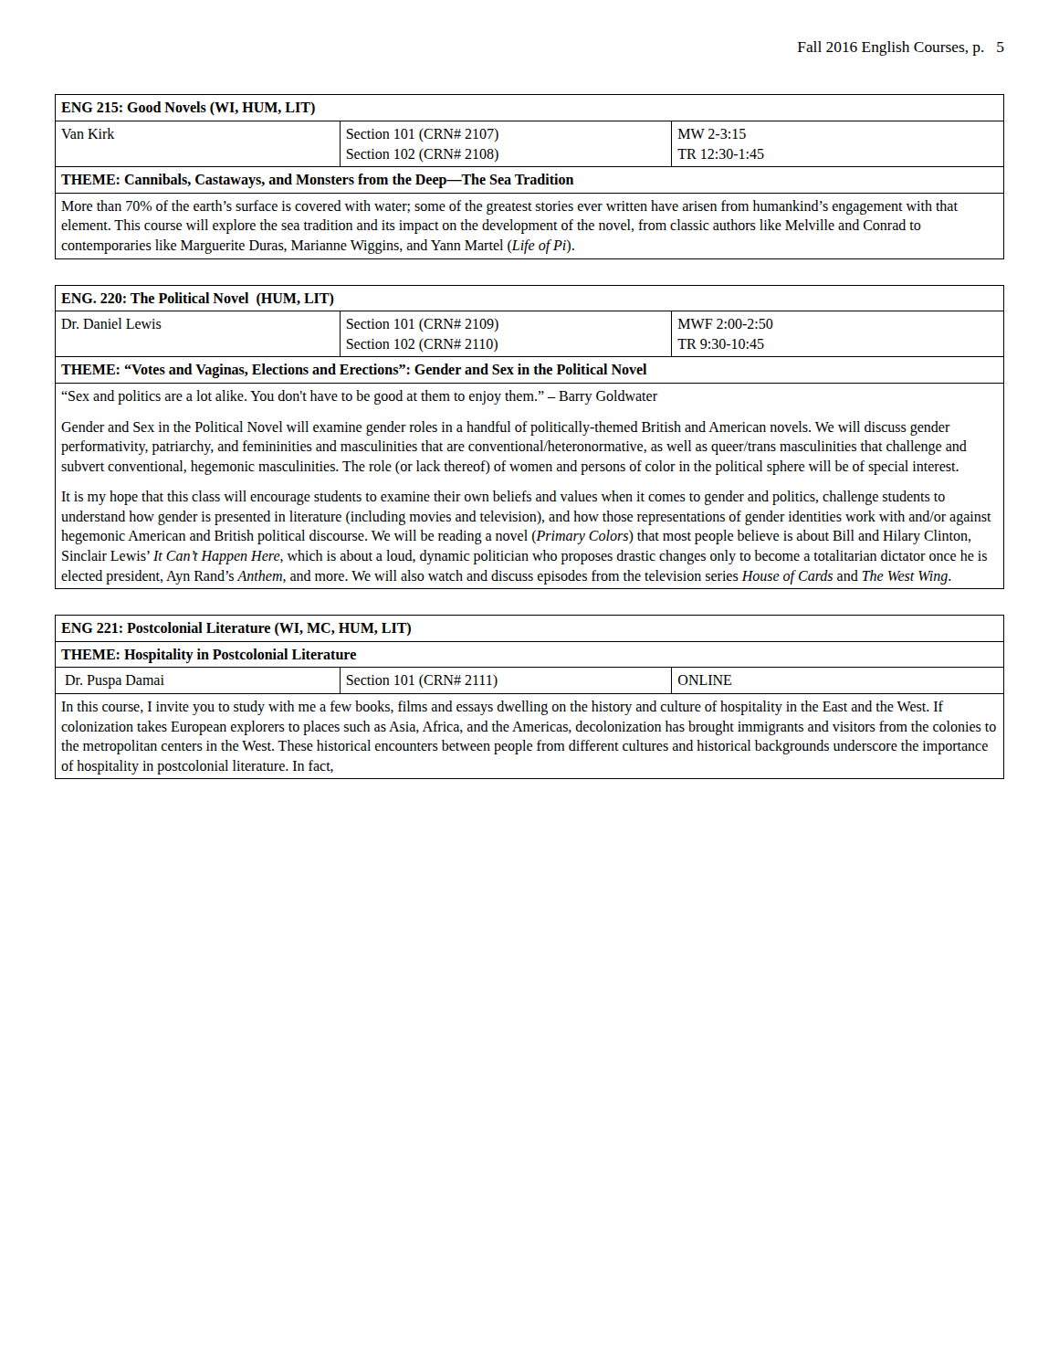Fall 2016 English Courses, p. 5
| ENG 215: Good Novels (WI, HUM, LIT) |
| Van Kirk | Section 101 (CRN# 2107) Section 102 (CRN# 2108) | MW 2-3:15 TR 12:30-1:45 |
| THEME: Cannibals, Castaways, and Monsters from the Deep—The Sea Tradition |
| More than 70% of the earth’s surface is covered with water; some of the greatest stories ever written have arisen from humankind’s engagement with that element. This course will explore the sea tradition and its impact on the development of the novel, from classic authors like Melville and Conrad to contemporaries like Marguerite Duras, Marianne Wiggins, and Yann Martel ( Life of Pi ). |
| ENG. 220: The Political Novel (HUM, LIT) |
| Dr. Daniel Lewis | Section 101 (CRN# 2109) Section 102 (CRN# 2110) | MWF 2:00-2:50 TR 9:30-10:45 |
| THEME: “Votes and Vaginas, Elections and Erections”: Gender and Sex in the Political Novel |
| “Sex and politics are a lot alike. You don't have to be good at them to enjoy them.” – Barry Goldwater Gender and Sex in the Political Novel will examine gender roles in a handful of politically-themed British and American novels. We will discuss gender performativity, patriarchy, and femininities and masculinities that are conventional/heteronormative, as well as queer/trans masculinities that challenge and subvert conventional, hegemonic masculinities. The role (or lack thereof) of women and persons of color in the political sphere will be of special interest. It is my hope that this class will encourage students to examine their own beliefs and values when it comes to gender and politics, challenge students to understand how gender is presented in literature (including movies and television), and how those representations of gender identities work with and/or against hegemonic American and British political discourse. We will be reading a novel ( Primary Colors ) that most people believe is about Bill and Hilary Clinton, Sinclair Lewis’ It Can’t Happen Here , which is about a loud, dynamic politician who proposes drastic changes only to become a totalitarian dictator once he is elected president, Ayn Rand’s Anthem , and more. We will also watch and discuss episodes from the television series House of Cards and The West Wing . |
| ENG 221: Postcolonial Literature (WI, MC, HUM, LIT) |
| THEME: Hospitality in Postcolonial Literature |
| Dr. Puspa Damai | Section 101 (CRN# 2111) | ONLINE |
| In this course, I invite you to study with me a few books, films and essays dwelling on the history and culture of hospitality in the East and the West. If colonization takes European explorers to places such as Asia, Africa, and the Americas, decolonization has brought immigrants and visitors from the colonies to the metropolitan centers in the West. These historical encounters between people from different cultures and historical backgrounds underscore the importance of hospitality in postcolonial literature. In fact, |